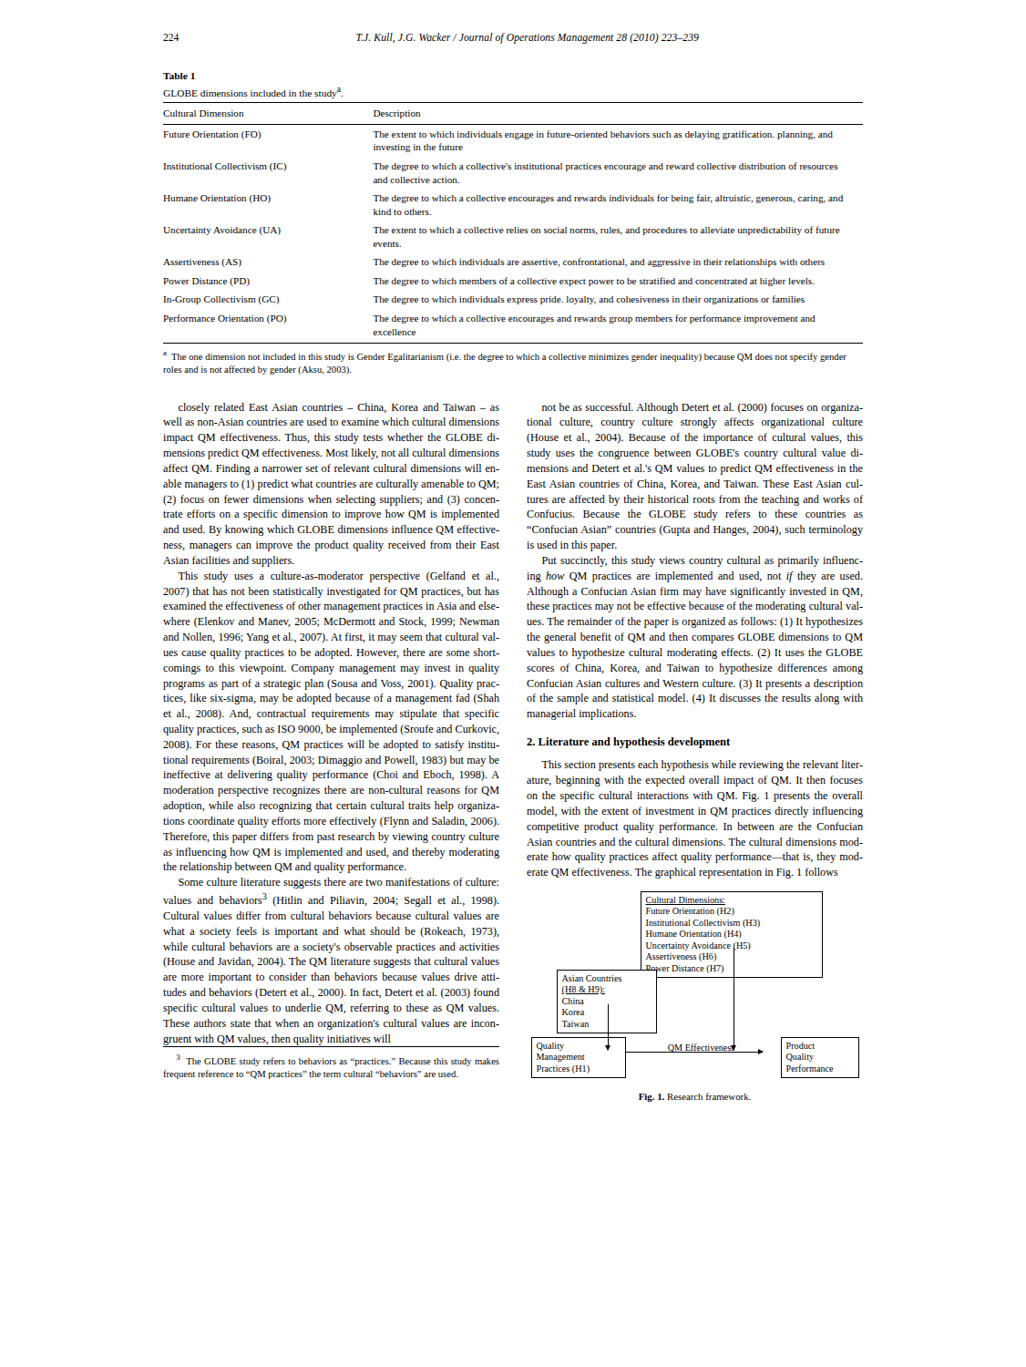224 T.J. Kull, J.G. Wacker / Journal of Operations Management 28 (2010) 223–239
Table 1 GLOBE dimensions included in the studya.
| Cultural Dimension | Description |
| --- | --- |
| Future Orientation (FO) | The extent to which individuals engage in future-oriented behaviors such as delaying gratification. planning, and investing in the future |
| Institutional Collectivism (IC) | The degree to which a collective's institutional practices encourage and reward collective distribution of resources and collective action. |
| Humane Orientation (HO) | The degree to which a collective encourages and rewards individuals for being fair, altruistic, generous, caring, and kind to others. |
| Uncertainty Avoidance (UA) | The extent to which a collective relies on social norms, rules, and procedures to alleviate unpredictability of future events. |
| Assertiveness (AS) | The degree to which individuals are assertive, confrontational, and aggressive in their relationships with others |
| Power Distance (PD) | The degree to which members of a collective expect power to be stratified and concentrated at higher levels. |
| In-Group Collectivism (GC) | The degree to which individuals express pride. loyalty, and cohesiveness in their organizations or families |
| Performance Orientation (PO) | The degree to which a collective encourages and rewards group members for performance improvement and excellence |
a The one dimension not included in this study is Gender Egalitarianism (i.e. the degree to which a collective minimizes gender inequality) because QM does not specify gender roles and is not affected by gender (Aksu, 2003).
closely related East Asian countries – China, Korea and Taiwan – as well as non-Asian countries are used to examine which cultural dimensions impact QM effectiveness. Thus, this study tests whether the GLOBE dimensions predict QM effectiveness. Most likely, not all cultural dimensions affect QM. Finding a narrower set of relevant cultural dimensions will enable managers to (1) predict what countries are culturally amenable to QM; (2) focus on fewer dimensions when selecting suppliers; and (3) concentrate efforts on a specific dimension to improve how QM is implemented and used. By knowing which GLOBE dimensions influence QM effectiveness, managers can improve the product quality received from their East Asian facilities and suppliers.
This study uses a culture-as-moderator perspective (Gelfand et al., 2007) that has not been statistically investigated for QM practices, but has examined the effectiveness of other management practices in Asia and elsewhere (Elenkov and Manev, 2005; McDermott and Stock, 1999; Newman and Nollen, 1996; Yang et al., 2007). At first, it may seem that cultural values cause quality practices to be adopted. However, there are some shortcomings to this viewpoint. Company management may invest in quality programs as part of a strategic plan (Sousa and Voss, 2001). Quality practices, like six-sigma, may be adopted because of a management fad (Shah et al., 2008). And, contractual requirements may stipulate that specific quality practices, such as ISO 9000, be implemented (Sroufe and Curkovic, 2008). For these reasons, QM practices will be adopted to satisfy institutional requirements (Boiral, 2003; Dimaggio and Powell, 1983) but may be ineffective at delivering quality performance (Choi and Eboch, 1998). A moderation perspective recognizes there are non-cultural reasons for QM adoption, while also recognizing that certain cultural traits help organizations coordinate quality efforts more effectively (Flynn and Saladin, 2006). Therefore, this paper differs from past research by viewing country culture as influencing how QM is implemented and used, and thereby moderating the relationship between QM and quality performance.
Some culture literature suggests there are two manifestations of culture: values and behaviors3 (Hitlin and Piliavin, 2004; Segall et al., 1998). Cultural values differ from cultural behaviors because cultural values are what a society feels is important and what should be (Rokeach, 1973), while cultural behaviors are a society's observable practices and activities (House and Javidan, 2004). The QM literature suggests that cultural values are more important to consider than behaviors because values drive attitudes and behaviors (Detert et al., 2000). In fact, Detert et al. (2003) found specific cultural values to underlie QM, referring to these as QM values. These authors state that when an organization's cultural values are incongruent with QM values, then quality initiatives will
3 The GLOBE study refers to behaviors as “practices.” Because this study makes frequent reference to “QM practices” the term cultural “behaviors” are used.
not be as successful. Although Detert et al. (2000) focuses on organizational culture, country culture strongly affects organizational culture (House et al., 2004). Because of the importance of cultural values, this study uses the congruence between GLOBE's country cultural value dimensions and Detert et al.'s QM values to predict QM effectiveness in the East Asian countries of China, Korea, and Taiwan. These East Asian cultures are affected by their historical roots from the teaching and works of Confucius. Because the GLOBE study refers to these countries as “Confucian Asian” countries (Gupta and Hanges, 2004), such terminology is used in this paper.
Put succinctly, this study views country cultural as primarily influencing how QM practices are implemented and used, not if they are used. Although a Confucian Asian firm may have significantly invested in QM, these practices may not be effective because of the moderating cultural values. The remainder of the paper is organized as follows: (1) It hypothesizes the general benefit of QM and then compares GLOBE dimensions to QM values to hypothesize cultural moderating effects. (2) It uses the GLOBE scores of China, Korea, and Taiwan to hypothesize differences among Confucian Asian cultures and Western culture. (3) It presents a description of the sample and statistical model. (4) It discusses the results along with managerial implications.
2. Literature and hypothesis development
This section presents each hypothesis while reviewing the relevant literature, beginning with the expected overall impact of QM. It then focuses on the specific cultural interactions with QM. Fig. 1 presents the overall model, with the extent of investment in QM practices directly influencing competitive product quality performance. In between are the Confucian Asian countries and the cultural dimensions. The cultural dimensions moderate how quality practices affect quality performance—that is, they moderate QM effectiveness. The graphical representation in Fig. 1 follows
Cultural Dimensions:
Future Orientation (H2)
Institutional Collectivism (H3)
Humane Orientation (H4)
Uncertainty Avoidance (H5)
Assertiveness (H6)
Power Distance (H7)
Asian Countries
(H8 & H9):
China
Korea
Taiwan
Quality
Management
Practices (H1)
Product
Quality
Performance
QM Effectiveness
Fig. 1. Research framework.